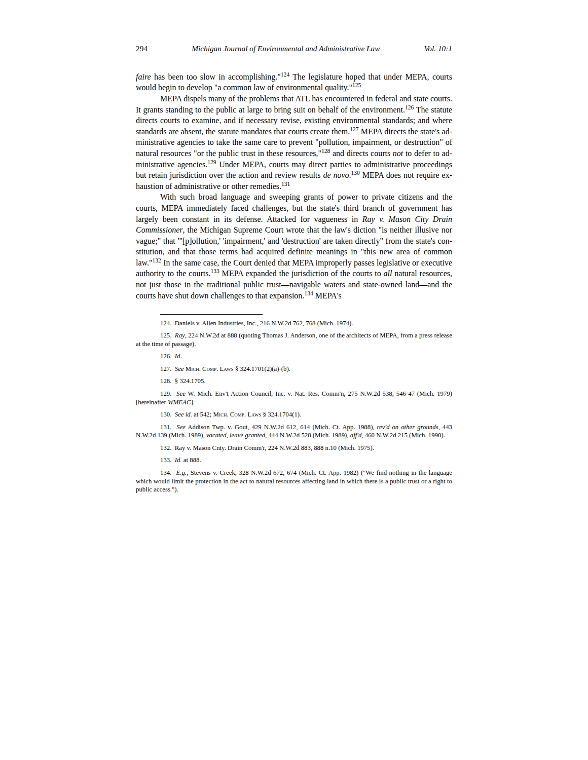294 Michigan Journal of Environmental and Administrative Law Vol. 10:1
faire has been too slow in accomplishing."124 The legislature hoped that under MEPA, courts would begin to develop "a common law of environmental quality."125
MEPA dispels many of the problems that ATL has encountered in federal and state courts. It grants standing to the public at large to bring suit on behalf of the environment.126 The statute directs courts to examine, and if necessary revise, existing environmental standards; and where standards are absent, the statute mandates that courts create them.127 MEPA directs the state's administrative agencies to take the same care to prevent "pollution, impairment, or destruction" of natural resources "or the public trust in these resources,"128 and directs courts not to defer to administrative agencies.129 Under MEPA, courts may direct parties to administrative proceedings but retain jurisdiction over the action and review results de novo.130 MEPA does not require exhaustion of administrative or other remedies.131
With such broad language and sweeping grants of power to private citizens and the courts, MEPA immediately faced challenges, but the state's third branch of government has largely been constant in its defense. Attacked for vagueness in Ray v. Mason City Drain Commissioner, the Michigan Supreme Court wrote that the law's diction "is neither illusive nor vague;" that "'[p]ollution,' 'impairment,' and 'destruction' are taken directly" from the state's constitution, and that those terms had acquired definite meanings in "this new area of common law."132 In the same case, the Court denied that MEPA improperly passes legislative or executive authority to the courts.133 MEPA expanded the jurisdiction of the courts to all natural resources, not just those in the traditional public trust—navigable waters and state-owned land—and the courts have shut down challenges to that expansion.134 MEPA's
124. Daniels v. Allen Industries, Inc., 216 N.W.2d 762, 768 (Mich. 1974).
125. Ray, 224 N.W.2d at 888 (quoting Thomas J. Anderson, one of the architects of MEPA, from a press release at the time of passage).
126. Id.
127. See Mich. Comp. Laws § 324.1701(2)(a)-(b).
128. § 324.1705.
129. See W. Mich. Env't Action Council, Inc. v. Nat. Res. Comm'n, 275 N.W.2d 538, 546-47 (Mich. 1979) [hereinafter WMEAC].
130. See id. at 542; Mich. Comp. Laws § 324.1704(1).
131. See Addison Twp. v. Gout, 429 N.W.2d 612, 614 (Mich. Ct. App. 1988), rev'd on other grounds, 443 N.W.2d 139 (Mich. 1989), vacated, leave granted, 444 N.W.2d 528 (Mich. 1989), aff'd, 460 N.W.2d 215 (Mich. 1990).
132. Ray v. Mason Cnty. Drain Comm'r, 224 N.W.2d 883, 888 n.10 (Mich. 1975).
133. Id. at 888.
134. E.g., Stevens v. Creek, 328 N.W.2d 672, 674 (Mich. Ct. App. 1982) ("We find nothing in the language which would limit the protection in the act to natural resources affecting land in which there is a public trust or a right to public access.").